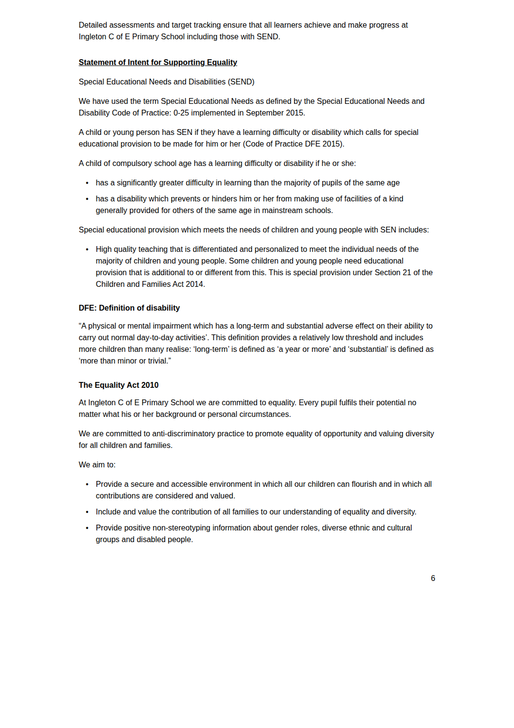Detailed assessments and target tracking ensure that all learners achieve and make progress at Ingleton C of E Primary School including those with SEND.
Statement of Intent for Supporting Equality
Special Educational Needs and Disabilities (SEND)
We have used the term Special Educational Needs as defined by the Special Educational Needs and Disability Code of Practice: 0-25 implemented in September 2015.
A child or young person has SEN if they have a learning difficulty or disability which calls for special educational provision to be made for him or her (Code of Practice DFE 2015).
A child of compulsory school age has a learning difficulty or disability if he or she:
has a significantly greater difficulty in learning than the majority of pupils of the same age
has a disability which prevents or hinders him or her from making use of facilities of a kind generally provided for others of the same age in mainstream schools.
Special educational provision which meets the needs of children and young people with SEN includes:
High quality teaching that is differentiated and personalized to meet the individual needs of the majority of children and young people. Some children and young people need educational provision that is additional to or different from this. This is special provision under Section 21 of the Children and Families Act 2014.
DFE: Definition of disability
“A physical or mental impairment which has a long-term and substantial adverse effect on their ability to carry out normal day-to-day activities’. This definition provides a relatively low threshold and includes more children than many realise: ‘long-term’ is defined as ‘a year or more’ and ‘substantial’ is defined as ‘more than minor or trivial.”
The Equality Act 2010
At Ingleton C of E Primary School we are committed to equality. Every pupil fulfils their potential no matter what his or her background or personal circumstances.
We are committed to anti-discriminatory practice to promote equality of opportunity and valuing diversity for all children and families.
We aim to:
Provide a secure and accessible environment in which all our children can flourish and in which all contributions are considered and valued.
Include and value the contribution of all families to our understanding of equality and diversity.
Provide positive non-stereotyping information about gender roles, diverse ethnic and cultural groups and disabled people.
6